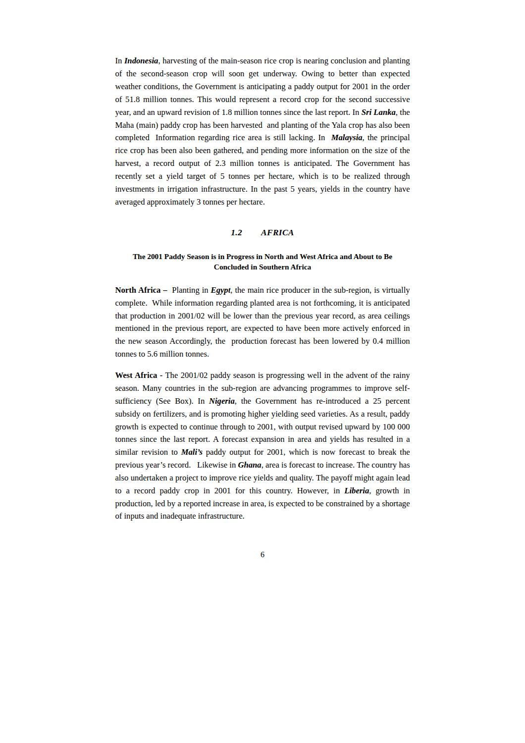In Indonesia, harvesting of the main-season rice crop is nearing conclusion and planting of the second-season crop will soon get underway. Owing to better than expected weather conditions, the Government is anticipating a paddy output for 2001 in the order of 51.8 million tonnes. This would represent a record crop for the second successive year, and an upward revision of 1.8 million tonnes since the last report. In Sri Lanka, the Maha (main) paddy crop has been harvested and planting of the Yala crop has also been completed Information regarding rice area is still lacking. In Malaysia, the principal rice crop has been also been gathered, and pending more information on the size of the harvest, a record output of 2.3 million tonnes is anticipated. The Government has recently set a yield target of 5 tonnes per hectare, which is to be realized through investments in irrigation infrastructure. In the past 5 years, yields in the country have averaged approximately 3 tonnes per hectare.
1.2 AFRICA
The 2001 Paddy Season is in Progress in North and West Africa and About to Be Concluded in Southern Africa
North Africa – Planting in Egypt, the main rice producer in the sub-region, is virtually complete. While information regarding planted area is not forthcoming, it is anticipated that production in 2001/02 will be lower than the previous year record, as area ceilings mentioned in the previous report, are expected to have been more actively enforced in the new season Accordingly, the production forecast has been lowered by 0.4 million tonnes to 5.6 million tonnes.
West Africa - The 2001/02 paddy season is progressing well in the advent of the rainy season. Many countries in the sub-region are advancing programmes to improve self-sufficiency (See Box). In Nigeria, the Government has re-introduced a 25 percent subsidy on fertilizers, and is promoting higher yielding seed varieties. As a result, paddy growth is expected to continue through to 2001, with output revised upward by 100 000 tonnes since the last report. A forecast expansion in area and yields has resulted in a similar revision to Mali’s paddy output for 2001, which is now forecast to break the previous year’s record. Likewise in Ghana, area is forecast to increase. The country has also undertaken a project to improve rice yields and quality. The payoff might again lead to a record paddy crop in 2001 for this country. However, in Liberia, growth in production, led by a reported increase in area, is expected to be constrained by a shortage of inputs and inadequate infrastructure.
6